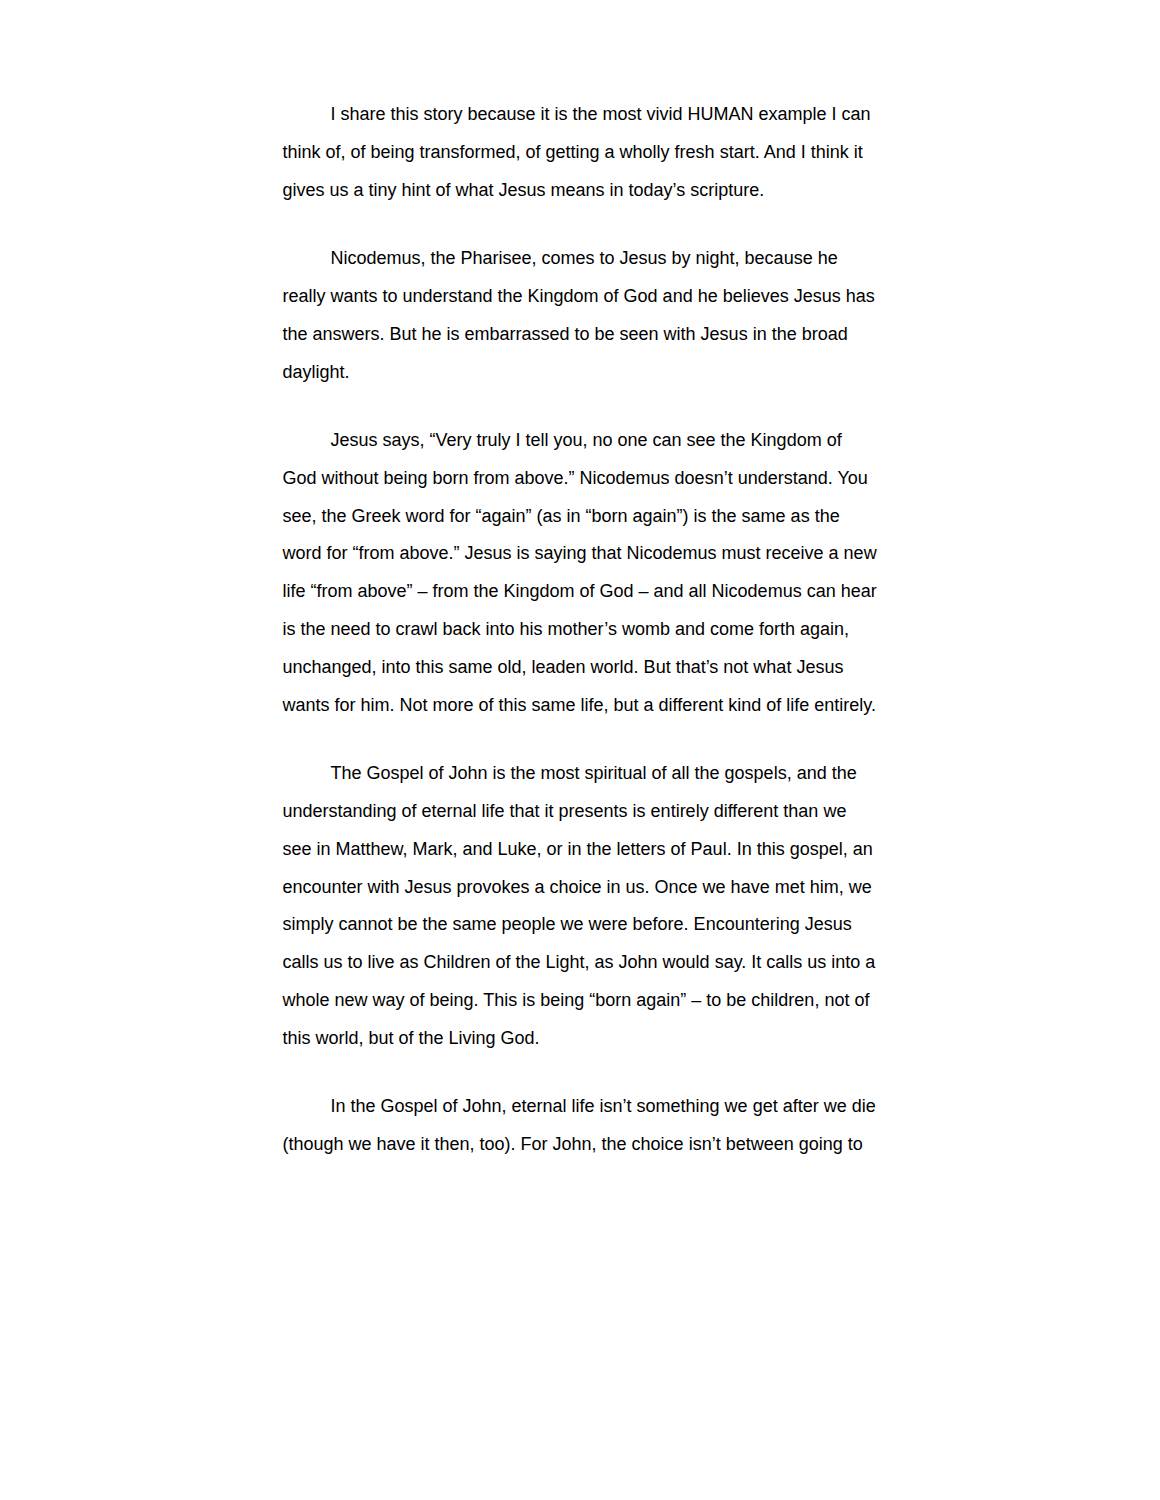I share this story because it is the most vivid HUMAN example I can think of, of being transformed, of getting a wholly fresh start. And I think it gives us a tiny hint of what Jesus means in today’s scripture.
Nicodemus, the Pharisee, comes to Jesus by night, because he really wants to understand the Kingdom of God and he believes Jesus has the answers. But he is embarrassed to be seen with Jesus in the broad daylight.
Jesus says, “Very truly I tell you, no one can see the Kingdom of God without being born from above.” Nicodemus doesn’t understand. You see, the Greek word for “again” (as in “born again”) is the same as the word for “from above.” Jesus is saying that Nicodemus must receive a new life “from above” – from the Kingdom of God – and all Nicodemus can hear is the need to crawl back into his mother’s womb and come forth again, unchanged, into this same old, leaden world. But that’s not what Jesus wants for him. Not more of this same life, but a different kind of life entirely.
The Gospel of John is the most spiritual of all the gospels, and the understanding of eternal life that it presents is entirely different than we see in Matthew, Mark, and Luke, or in the letters of Paul. In this gospel, an encounter with Jesus provokes a choice in us. Once we have met him, we simply cannot be the same people we were before. Encountering Jesus calls us to live as Children of the Light, as John would say. It calls us into a whole new way of being. This is being “born again” – to be children, not of this world, but of the Living God.
In the Gospel of John, eternal life isn’t something we get after we die (though we have it then, too). For John, the choice isn’t between going to